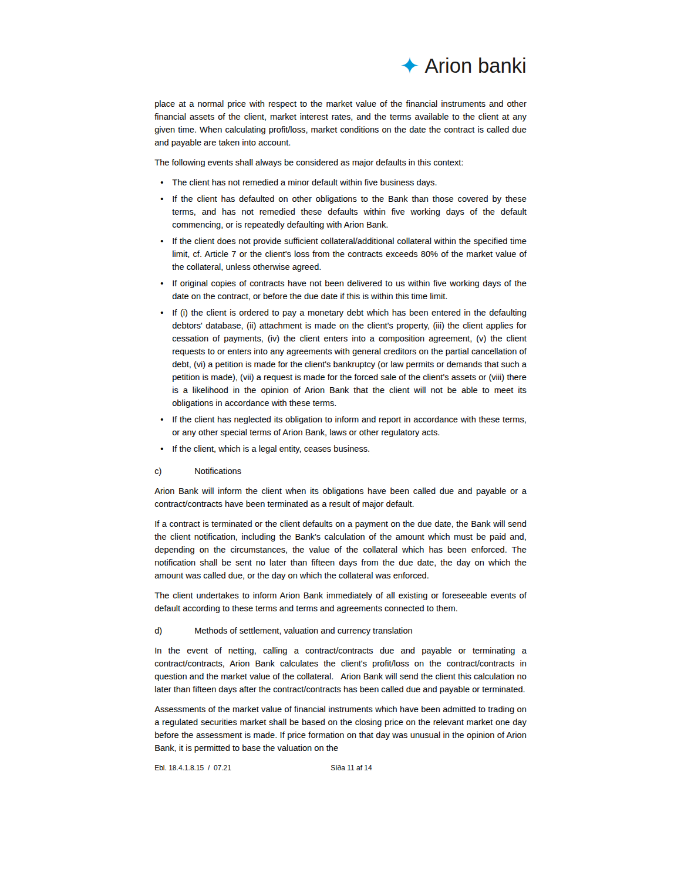✦Arion banki
place at a normal price with respect to the market value of the financial instruments and other financial assets of the client, market interest rates, and the terms available to the client at any given time. When calculating profit/loss, market conditions on the date the contract is called due and payable are taken into account.
The following events shall always be considered as major defaults in this context:
The client has not remedied a minor default within five business days.
If the client has defaulted on other obligations to the Bank than those covered by these terms, and has not remedied these defaults within five working days of the default commencing, or is repeatedly defaulting with Arion Bank.
If the client does not provide sufficient collateral/additional collateral within the specified time limit, cf. Article 7 or the client's loss from the contracts exceeds 80% of the market value of the collateral, unless otherwise agreed.
If original copies of contracts have not been delivered to us within five working days of the date on the contract, or before the due date if this is within this time limit.
If (i) the client is ordered to pay a monetary debt which has been entered in the defaulting debtors' database, (ii) attachment is made on the client's property, (iii) the client applies for cessation of payments, (iv) the client enters into a composition agreement, (v) the client requests to or enters into any agreements with general creditors on the partial cancellation of debt, (vi) a petition is made for the client's bankruptcy (or law permits or demands that such a petition is made), (vii) a request is made for the forced sale of the client's assets or (viii) there is a likelihood in the opinion of Arion Bank that the client will not be able to meet its obligations in accordance with these terms.
If the client has neglected its obligation to inform and report in accordance with these terms, or any other special terms of Arion Bank, laws or other regulatory acts.
If the client, which is a legal entity, ceases business.
c) Notifications
Arion Bank will inform the client when its obligations have been called due and payable or a contract/contracts have been terminated as a result of major default.
If a contract is terminated or the client defaults on a payment on the due date, the Bank will send the client notification, including the Bank's calculation of the amount which must be paid and, depending on the circumstances, the value of the collateral which has been enforced. The notification shall be sent no later than fifteen days from the due date, the day on which the amount was called due, or the day on which the collateral was enforced.
The client undertakes to inform Arion Bank immediately of all existing or foreseeable events of default according to these terms and terms and agreements connected to them.
d) Methods of settlement, valuation and currency translation
In the event of netting, calling a contract/contracts due and payable or terminating a contract/contracts, Arion Bank calculates the client's profit/loss on the contract/contracts in question and the market value of the collateral. Arion Bank will send the client this calculation no later than fifteen days after the contract/contracts has been called due and payable or terminated.
Assessments of the market value of financial instruments which have been admitted to trading on a regulated securities market shall be based on the closing price on the relevant market one day before the assessment is made. If price formation on that day was unusual in the opinion of Arion Bank, it is permitted to base the valuation on the
Ebl. 18.4.1.8.15 / 07.21
Síða 11 af 14